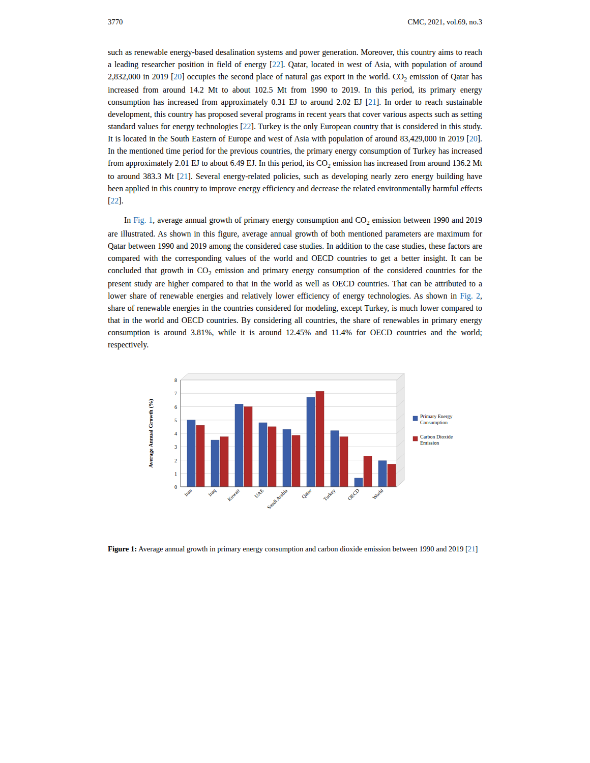3770 CMC, 2021, vol.69, no.3
such as renewable energy-based desalination systems and power generation. Moreover, this country aims to reach a leading researcher position in field of energy [22]. Qatar, located in west of Asia, with population of around 2,832,000 in 2019 [20] occupies the second place of natural gas export in the world. CO2 emission of Qatar has increased from around 14.2 Mt to about 102.5 Mt from 1990 to 2019. In this period, its primary energy consumption has increased from approximately 0.31 EJ to around 2.02 EJ [21]. In order to reach sustainable development, this country has proposed several programs in recent years that cover various aspects such as setting standard values for energy technologies [22]. Turkey is the only European country that is considered in this study. It is located in the South Eastern of Europe and west of Asia with population of around 83,429,000 in 2019 [20]. In the mentioned time period for the previous countries, the primary energy consumption of Turkey has increased from approximately 2.01 EJ to about 6.49 EJ. In this period, its CO2 emission has increased from around 136.2 Mt to around 383.3 Mt [21]. Several energy-related policies, such as developing nearly zero energy building have been applied in this country to improve energy efficiency and decrease the related environmentally harmful effects [22].
In Fig. 1, average annual growth of primary energy consumption and CO2 emission between 1990 and 2019 are illustrated. As shown in this figure, average annual growth of both mentioned parameters are maximum for Qatar between 1990 and 2019 among the considered case studies. In addition to the case studies, these factors are compared with the corresponding values of the world and OECD countries to get a better insight. It can be concluded that growth in CO2 emission and primary energy consumption of the considered countries for the present study are higher compared to that in the world as well as OECD countries. That can be attributed to a lower share of renewable energies and relatively lower efficiency of energy technologies. As shown in Fig. 2, share of renewable energies in the countries considered for modeling, except Turkey, is much lower compared to that in the world and OECD countries. By considering all countries, the share of renewables in primary energy consumption is around 3.81%, while it is around 12.45% and 11.4% for OECD countries and the world; respectively.
0 1 2 3 4 5 6 7 8 Average Annual Growth (%) Iran Iraq Kuwait UAE Saudi Arabia Qatar Turkey OECD World Primary Energy Consumption Carbon Dioxide Emission
Figure 1: Average annual growth in primary energy consumption and carbon dioxide emission between 1990 and 2019 [21]